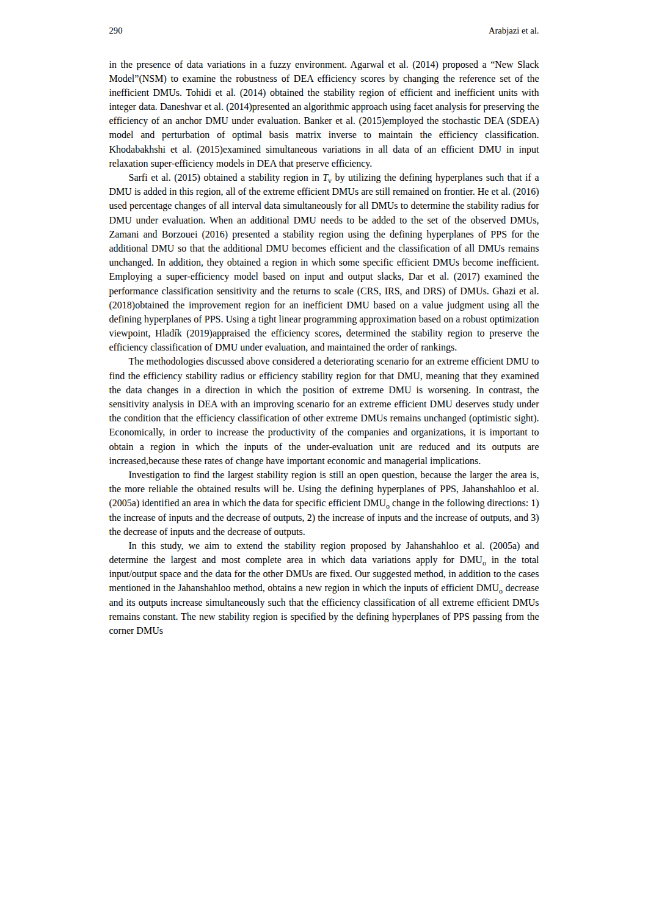290 Arabjazi et al.
in the presence of data variations in a fuzzy environment. Agarwal et al. (2014) proposed a “New Slack Model”(NSM) to examine the robustness of DEA efficiency scores by changing the reference set of the inefficient DMUs. Tohidi et al. (2014) obtained the stability region of efficient and inefficient units with integer data. Daneshvar et al. (2014)presented an algorithmic approach using facet analysis for preserving the efficiency of an anchor DMU under evaluation. Banker et al. (2015)employed the stochastic DEA (SDEA) model and perturbation of optimal basis matrix inverse to maintain the efficiency classification. Khodabakhshi et al. (2015)examined simultaneous variations in all data of an efficient DMU in input relaxation super-efficiency models in DEA that preserve efficiency.
Sarfi et al. (2015) obtained a stability region in Tv by utilizing the defining hyperplanes such that if a DMU is added in this region, all of the extreme efficient DMUs are still remained on frontier. He et al. (2016) used percentage changes of all interval data simultaneously for all DMUs to determine the stability radius for DMU under evaluation. When an additional DMU needs to be added to the set of the observed DMUs, Zamani and Borzouei (2016) presented a stability region using the defining hyperplanes of PPS for the additional DMU so that the additional DMU becomes efficient and the classification of all DMUs remains unchanged. In addition, they obtained a region in which some specific efficient DMUs become inefficient. Employing a super-efficiency model based on input and output slacks, Dar et al. (2017) examined the performance classification sensitivity and the returns to scale (CRS, IRS, and DRS) of DMUs. Ghazi et al. (2018)obtained the improvement region for an inefficient DMU based on a value judgment using all the defining hyperplanes of PPS. Using a tight linear programming approximation based on a robust optimization viewpoint, Hladík (2019)appraised the efficiency scores, determined the stability region to preserve the efficiency classification of DMU under evaluation, and maintained the order of rankings.
The methodologies discussed above considered a deteriorating scenario for an extreme efficient DMU to find the efficiency stability radius or efficiency stability region for that DMU, meaning that they examined the data changes in a direction in which the position of extreme DMU is worsening. In contrast, the sensitivity analysis in DEA with an improving scenario for an extreme efficient DMU deserves study under the condition that the efficiency classification of other extreme DMUs remains unchanged (optimistic sight). Economically, in order to increase the productivity of the companies and organizations, it is important to obtain a region in which the inputs of the under-evaluation unit are reduced and its outputs are increased,because these rates of change have important economic and managerial implications.
Investigation to find the largest stability region is still an open question, because the larger the area is, the more reliable the obtained results will be. Using the defining hyperplanes of PPS, Jahanshahloo et al. (2005a) identified an area in which the data for specific efficient DMUo change in the following directions: 1) the increase of inputs and the decrease of outputs, 2) the increase of inputs and the increase of outputs, and 3) the decrease of inputs and the decrease of outputs.
In this study, we aim to extend the stability region proposed by Jahanshahloo et al. (2005a) and determine the largest and most complete area in which data variations apply for DMUo in the total input/output space and the data for the other DMUs are fixed. Our suggested method, in addition to the cases mentioned in the Jahanshahloo method, obtains a new region in which the inputs of efficient DMUo decrease and its outputs increase simultaneously such that the efficiency classification of all extreme efficient DMUs remains constant. The new stability region is specified by the defining hyperplanes of PPS passing from the corner DMUs